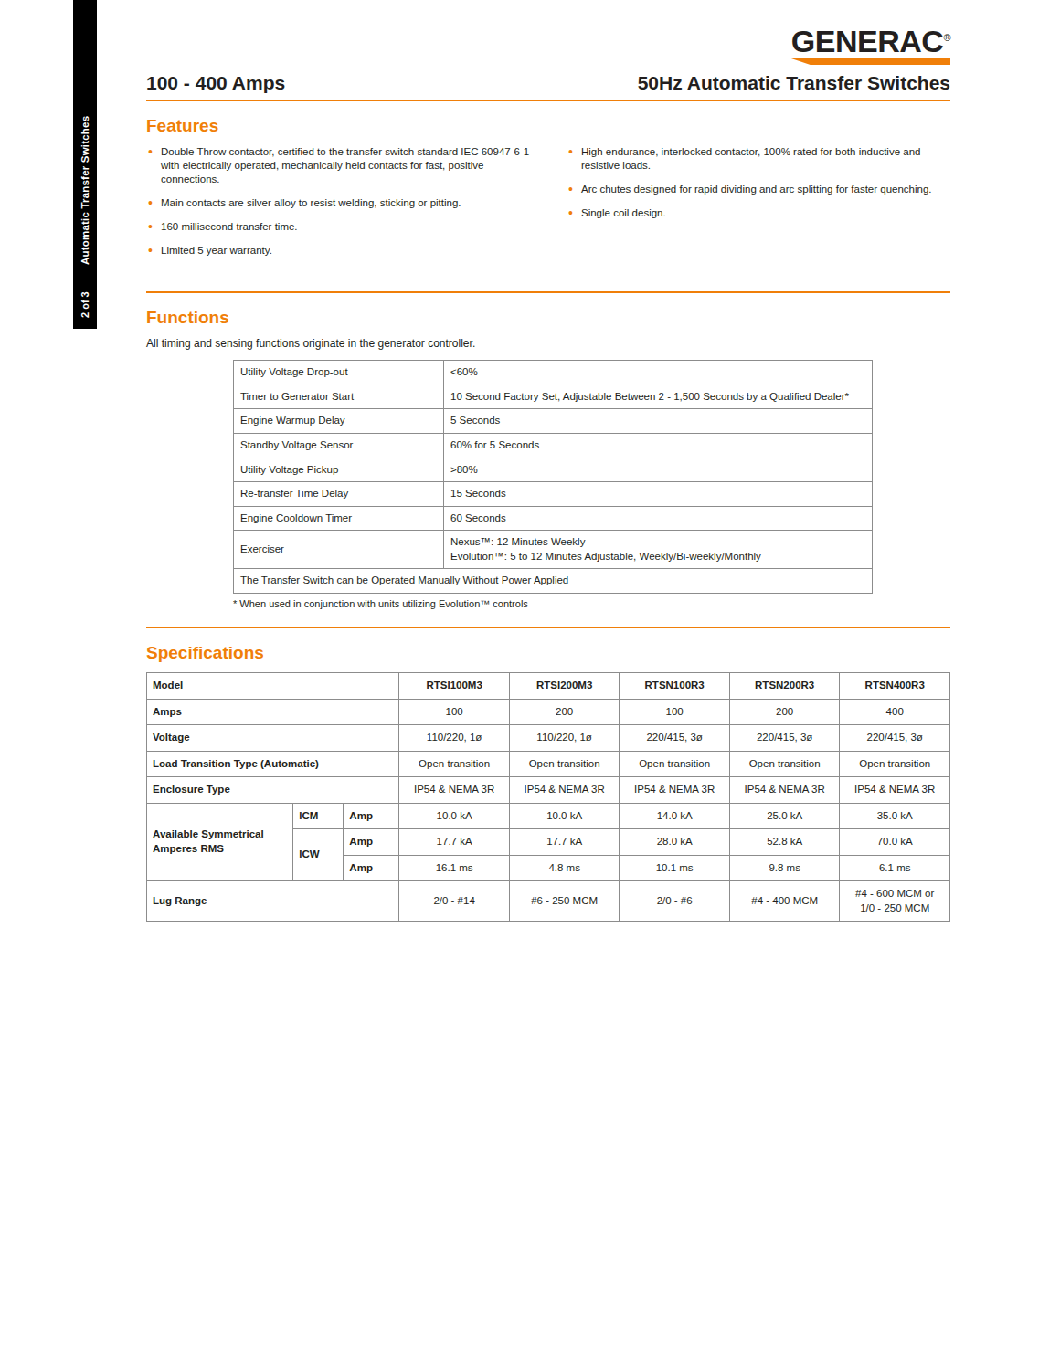Automatic Transfer Switches
2 of 3
GENERAC®
100 - 400 Amps
50Hz Automatic Transfer Switches
Features
Double Throw contactor, certified to the transfer switch standard IEC 60947-6-1 with electrically operated, mechanically held contacts for fast, positive connections.
Main contacts are silver alloy to resist welding, sticking or pitting.
160 millisecond transfer time.
Limited 5 year warranty.
High endurance, interlocked contactor, 100% rated for both inductive and resistive loads.
Arc chutes designed for rapid dividing and arc splitting for faster quenching.
Single coil design.
Functions
All timing and sensing functions originate in the generator controller.
| Utility Voltage Drop-out | <60% |
| Timer to Generator Start | 10 Second Factory Set, Adjustable Between 2 - 1,500 Seconds by a Qualified Dealer* |
| Engine Warmup Delay | 5 Seconds |
| Standby Voltage Sensor | 60% for 5 Seconds |
| Utility Voltage Pickup | >80% |
| Re-transfer Time Delay | 15 Seconds |
| Engine Cooldown Timer | 60 Seconds |
| Exerciser | Nexus™: 12 Minutes Weekly Evolution™: 5 to 12 Minutes Adjustable, Weekly/Bi-weekly/Monthly |
| The Transfer Switch can be Operated Manually Without Power Applied |
* When used in conjunction with units utilizing Evolution™ controls
Specifications
| Model | RTSI100M3 | RTSI200M3 | RTSN100R3 | RTSN200R3 | RTSN400R3 |
| --- | --- | --- | --- | --- | --- |
| Amps | 100 | 200 | 100 | 200 | 400 |
| Voltage | 110/220, 1ø | 110/220, 1ø | 220/415, 3ø | 220/415, 3ø | 220/415, 3ø |
| Load Transition Type (Automatic) | Open transition | Open transition | Open transition | Open transition | Open transition |
| Enclosure Type | IP54 & NEMA 3R | IP54 & NEMA 3R | IP54 & NEMA 3R | IP54 & NEMA 3R | IP54 & NEMA 3R |
| Available Symmetrical Amperes RMS | ICM | Amp | 10.0 kA | 10.0 kA | 14.0 kA | 25.0 kA | 35.0 kA |
| ICW | Amp | 17.7 kA | 17.7 kA | 28.0 kA | 52.8 kA | 70.0 kA |
| Amp | 16.1 ms | 4.8 ms | 10.1 ms | 9.8 ms | 6.1 ms |
| Lug Range | 2/0 - #14 | #6 - 250 MCM | 2/0 - #6 | #4 - 400 MCM | #4 - 600 MCM or 1/0 - 250 MCM |